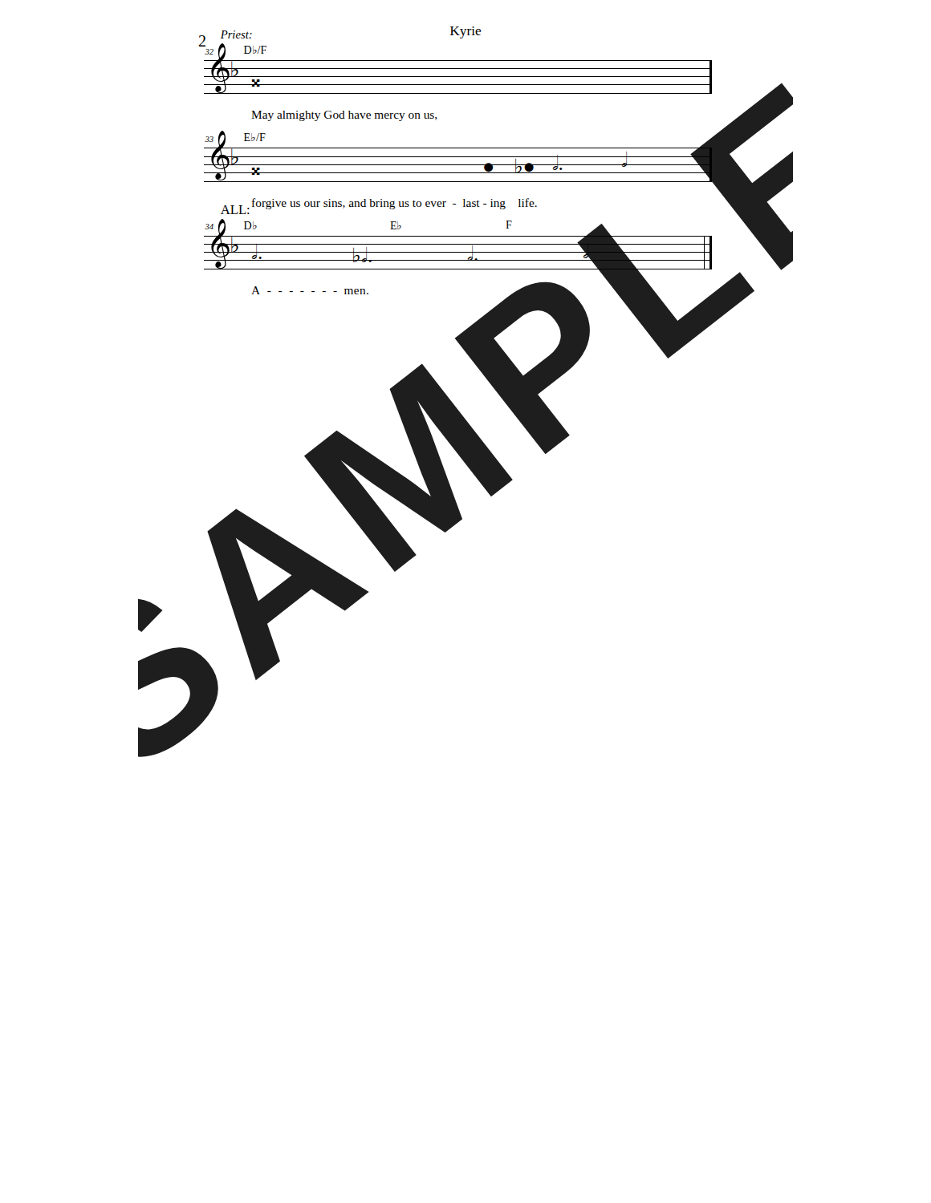2
Kyrie
32
Priest:
D♭/F
𝄞 ♭ 𝄪
May almighty God have mercy on us,
33
E♭/F
𝄞 ♭ 𝄪 ● ♭● 𝅗𝅥. 𝅗𝅥
forgive us our sins, and bring us to ever - last - ing life.
34
ALL:
D♭
E♭
F
𝄞 ♭ 𝅗𝅥. ♭𝅗𝅥. 𝅗𝅥. 𝅗𝅥
A - - - - - - - men.
SAMPLE